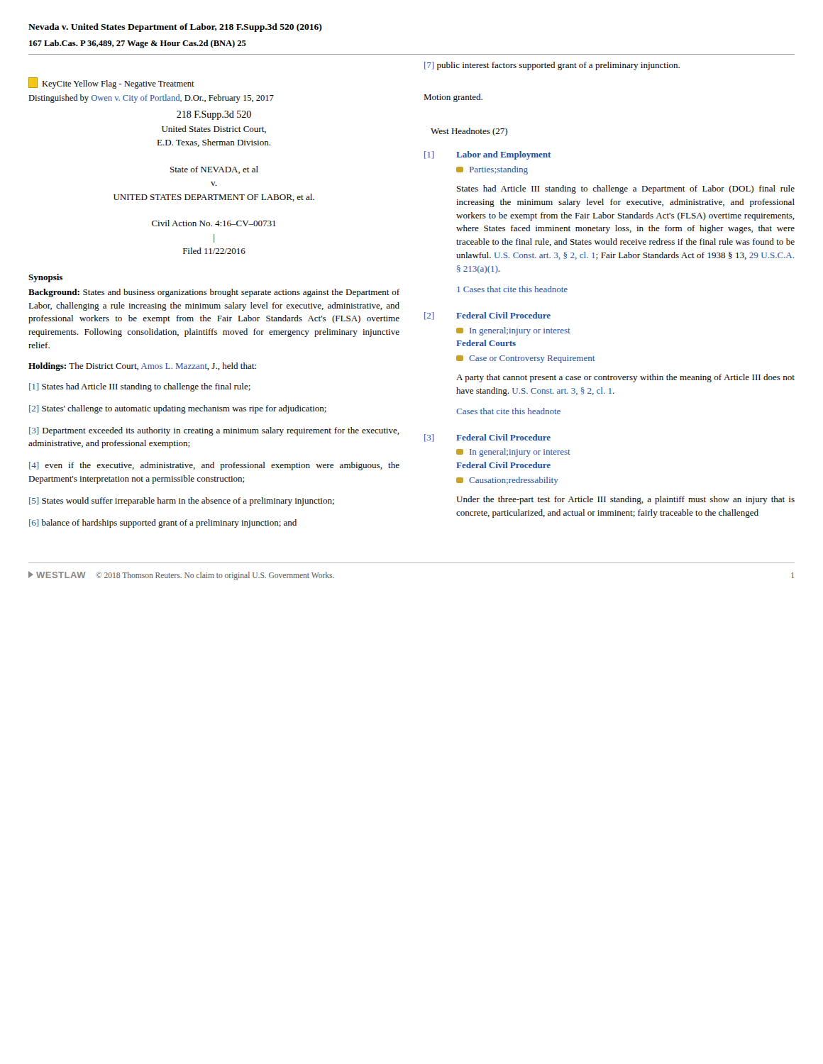Nevada v. United States Department of Labor, 218 F.Supp.3d 520 (2016)
167 Lab.Cas. P 36,489, 27 Wage & Hour Cas.2d (BNA) 25
KeyCite Yellow Flag - Negative Treatment
Distinguished by Owen v. City of Portland, D.Or., February 15, 2017
218 F.Supp.3d 520
United States District Court,
E.D. Texas, Sherman Division.
State of NEVADA, et al
v.
UNITED STATES DEPARTMENT OF LABOR, et al.
Civil Action No. 4:16–CV–00731
|
Filed 11/22/2016
Synopsis
Background: States and business organizations brought separate actions against the Department of Labor, challenging a rule increasing the minimum salary level for executive, administrative, and professional workers to be exempt from the Fair Labor Standards Act's (FLSA) overtime requirements. Following consolidation, plaintiffs moved for emergency preliminary injunctive relief.
Holdings: The District Court, Amos L. Mazzant, J., held that:
[1] States had Article III standing to challenge the final rule;
[2] States' challenge to automatic updating mechanism was ripe for adjudication;
[3] Department exceeded its authority in creating a minimum salary requirement for the executive, administrative, and professional exemption;
[4] even if the executive, administrative, and professional exemption were ambiguous, the Department's interpretation not a permissible construction;
[5] States would suffer irreparable harm in the absence of a preliminary injunction;
[6] balance of hardships supported grant of a preliminary injunction; and
[7] public interest factors supported grant of a preliminary injunction.
Motion granted.
West Headnotes (27)
| [1] | Labor and Employment Parties;​standing States had Article III standing to challenge a Department of Labor (DOL) final rule increasing the minimum salary level for executive, administrative, and professional workers to be exempt from the Fair Labor Standards Act's (FLSA) overtime requirements, where States faced imminent monetary loss, in the form of higher wages, that were traceable to the final rule, and States would receive redress if the final rule was found to be unlawful. U.S. Const. art. 3, § 2, cl. 1 ; Fair Labor Standards Act of 1938 § 13, 29 U.S.C.A. § 213(a)(1) . 1 Cases that cite this headnote |
| [2] | Federal Civil Procedure In general;​injury or interest Federal Courts Case or Controversy Requirement A party that cannot present a case or controversy within the meaning of Article III does not have standing. U.S. Const. art. 3, § 2, cl. 1 . Cases that cite this headnote |
| [3] | Federal Civil Procedure In general;​injury or interest Federal Civil Procedure Causation;​redressability Under the three-part test for Article III standing, a plaintiff must show an injury that is concrete, particularized, and actual or imminent; fairly traceable to the challenged |
WESTLAW © 2018 Thomson Reuters. No claim to original U.S. Government Works. 1